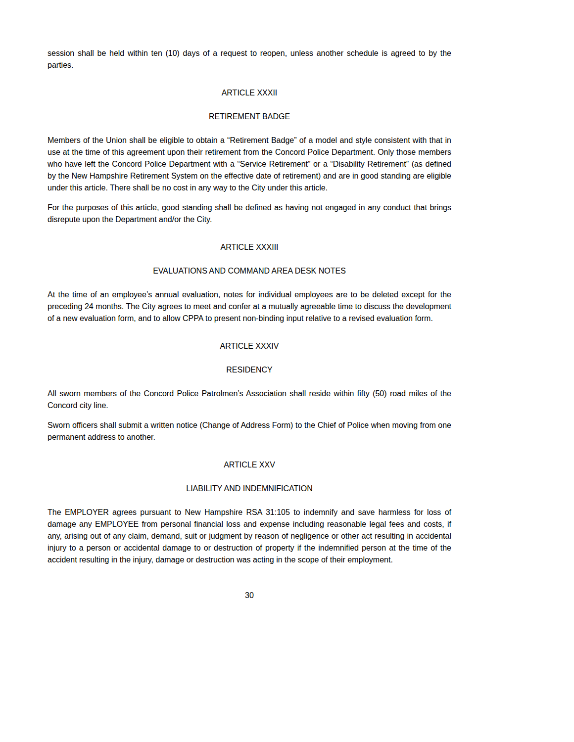session shall be held within ten (10) days of a request to reopen, unless another schedule is agreed to by the parties.
ARTICLE XXXII
RETIREMENT BADGE
Members of the Union shall be eligible to obtain a “Retirement Badge” of a model and style consistent with that in use at the time of this agreement upon their retirement from the Concord Police Department. Only those members who have left the Concord Police Department with a “Service Retirement” or a “Disability Retirement” (as defined by the New Hampshire Retirement System on the effective date of retirement) and are in good standing are eligible under this article. There shall be no cost in any way to the City under this article.
For the purposes of this article, good standing shall be defined as having not engaged in any conduct that brings disrepute upon the Department and/or the City.
ARTICLE XXXIII
EVALUATIONS AND COMMAND AREA DESK NOTES
At the time of an employee’s annual evaluation, notes for individual employees are to be deleted except for the preceding 24 months. The City agrees to meet and confer at a mutually agreeable time to discuss the development of a new evaluation form, and to allow CPPA to present non-binding input relative to a revised evaluation form.
ARTICLE XXXIV
RESIDENCY
All sworn members of the Concord Police Patrolmen’s Association shall reside within fifty (50) road miles of the Concord city line.
Sworn officers shall submit a written notice (Change of Address Form) to the Chief of Police when moving from one permanent address to another.
ARTICLE XXV
LIABILITY AND INDEMNIFICATION
The EMPLOYER agrees pursuant to New Hampshire RSA 31:105 to indemnify and save harmless for loss of damage any EMPLOYEE from personal financial loss and expense including reasonable legal fees and costs, if any, arising out of any claim, demand, suit or judgment by reason of negligence or other act resulting in accidental injury to a person or accidental damage to or destruction of property if the indemnified person at the time of the accident resulting in the injury, damage or destruction was acting in the scope of their employment.
30